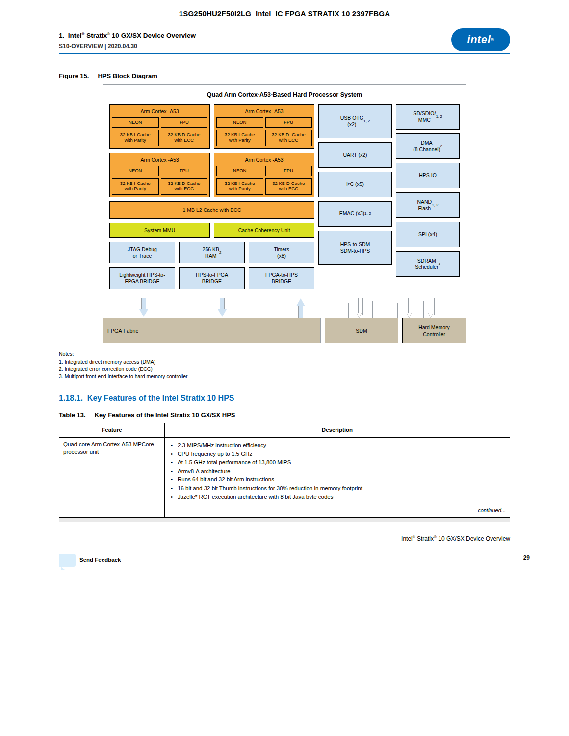1SG250HU2F50I2LG Intel IC FPGA STRATIX 10 2397FBGA
intel®
1. Intel® Stratix® 10 GX/SX Device Overview
S10-OVERVIEW | 2020.04.30
Figure 15. HPS Block Diagram
Quad Arm Cortex-A53-Based Hard Processor System
Arm Cortex -A53
NEON
FPU
32 KB I-Cache
with Parity
32 KB D-Cache
with ECC
Arm Cortex -A53
NEON
FPU
32 KB I-Cache
with Parity
32 KB D -Cache
with ECC
Arm Cortex -A53
NEON
FPU
32 KB I-Cache
with Parity
32 KB D-Cache
with ECC
Arm Cortex -A53
NEON
FPU
32 KB I-Cache
with Parity
32 KB D-Cache
with ECC
1 MB L2 Cache with ECC
System MMU
Cache Coherency Unit
JTAG Debug
or Trace
256 KB
RAM 2
Timers
(x8)
Lightweight HPS-to-
FPGA BRIDGE
HPS-to-FPGA
BRIDGE
FPGA-to-HPS
BRIDGE
USB OTG
(x2)1, 2
UART (x2)
I2C (x5)
EMAC (x3)1, 2
HPS-to-SDM
SDM-to-HPS
SD/SDIO/
MMC 1, 2
DMA
(8 Channel) 2
HPS IO
NAND
Flash1, 2
SPI (x4)
SDRAM
Scheduler 3
FPGA Fabric
SDM
Hard Memory
Controller
Notes:
1. Integrated direct memory access (DMA)
2. Integrated error correction code (ECC)
3. Multiport front-end interface to hard memory controller
1.18.1. Key Features of the Intel Stratix 10 HPS
Table 13. Key Features of the Intel Stratix 10 GX/SX HPS
| Feature | Description |
| --- | --- |
| Quad-core Arm Cortex-A53 MPCore processor unit | 2.3 MIPS/MHz instruction efficiency CPU frequency up to 1.5 GHz At 1.5 GHz total performance of 13,800 MIPS Armv8-A architecture Runs 64 bit and 32 bit Arm instructions 16 bit and 32 bit Thumb instructions for 30% reduction in memory footprint Jazelle* RCT execution architecture with 8 bit Java byte codes continued... |
Send Feedback
Intel® Stratix® 10 GX/SX Device Overview
29